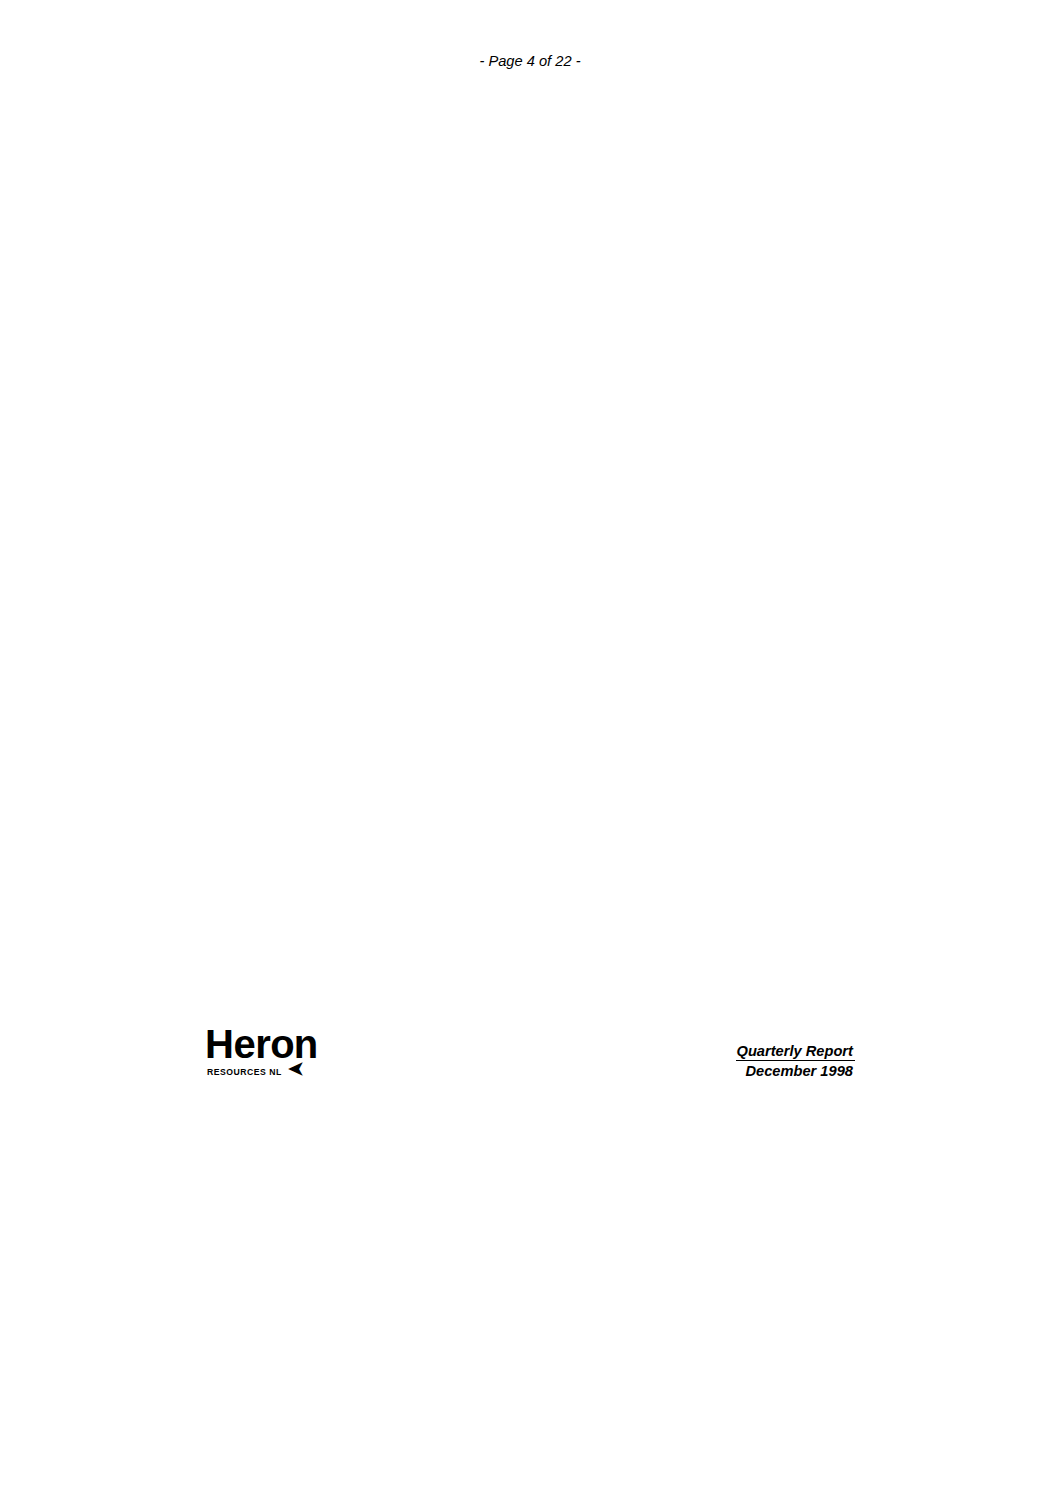- Page 4 of 22 -
Heron
RESOURCES NL ➤
Quarterly Report
December 1998